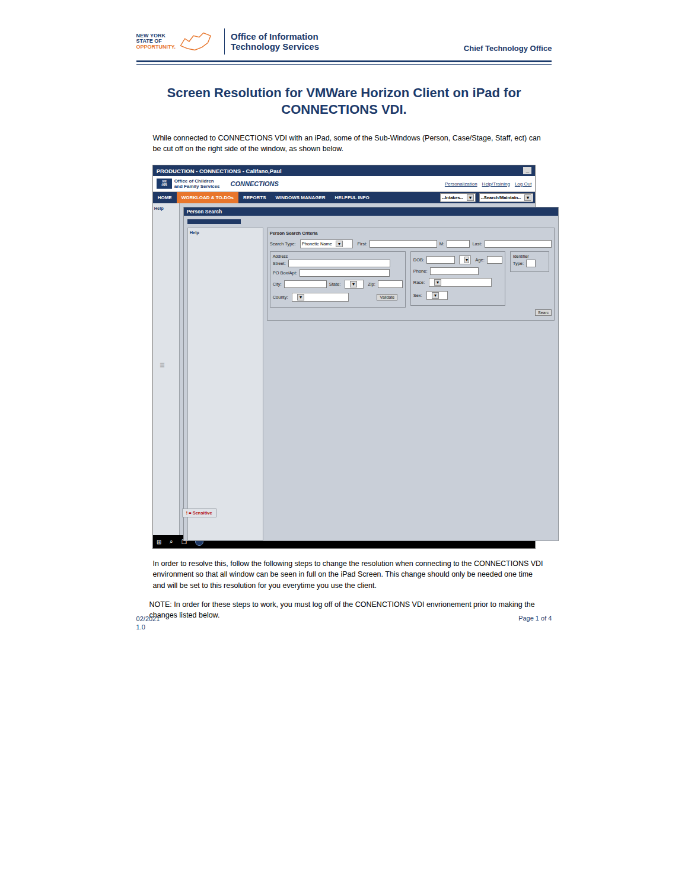NEW YORK
STATE OF
OPPORTUNITY.
Office of Information
Technology Services
Chief Technology Office
Screen Resolution for VMWare Horizon Client on iPad for
CONNECTIONS VDI.
While connected to CONNECTIONS VDI with an iPad, some of the Sub-Windows (Person, Case/Stage, Staff, ect) can be cut off on the right side of the window, as shown below.
PRODUCTION - CONNECTIONS - Califano,Paul _
NEW YORK STATE Office of Children
and Family Services CONNECTIONS
Personalization Help/Training Log Out
HOME
WORKLOAD & TO-DOs
REPORTS
WINDOWS MANAGER
HELPFUL INFO
--Intakes--▾
--Search/Maintain--▾
Help
|||
Person Search
Help
Person Search Criteria
Search Type: Phonetic Name▾ First: M: Last:
Address
Street:
PO Box/Apt:
City: State: ▾ Zip:
County: ▾ Validate
DOB: ▾ Age:
Phone:
Race: ▾
Sex: ▾
Identifier
Type:
Searc
! = Sensitive
⊞ ⌕ ❐
In order to resolve this, follow the following steps to change the resolution when connecting to the CONNECTIONS VDI environment so that all window can be seen in full on the iPad Screen. This change should only be needed one time and will be set to this resolution for you everytime you use the client.
NOTE: In order for these steps to work, you must log off of the CONENCTIONS VDI envrionement prior to making the changes listed below.
02/2021
1.0
Page 1 of 4